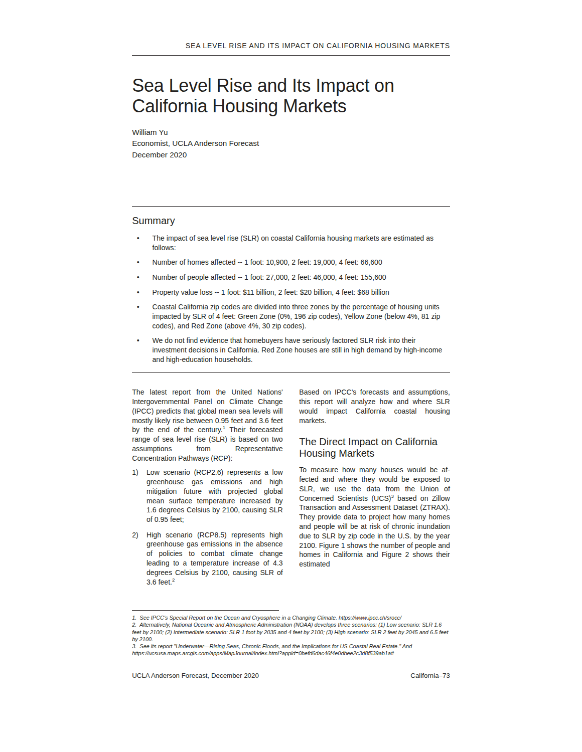SEA LEVEL RISE AND ITS IMPACT ON CALIFORNIA HOUSING MARKETS
Sea Level Rise and Its Impact on California Housing Markets
William Yu
Economist, UCLA Anderson Forecast
December 2020
Summary
The impact of sea level rise (SLR) on coastal California housing markets are estimated as follows:
Number of homes affected -- 1 foot: 10,900, 2 feet: 19,000, 4 feet: 66,600
Number of people affected -- 1 foot: 27,000, 2 feet: 46,000, 4 feet: 155,600
Property value loss -- 1 foot: $11 billion, 2 feet: $20 billion, 4 feet: $68 billion
Coastal California zip codes are divided into three zones by the percentage of housing units impacted by SLR of 4 feet: Green Zone (0%, 196 zip codes), Yellow Zone (below 4%, 81 zip codes), and Red Zone (above 4%, 30 zip codes).
We do not find evidence that homebuyers have seriously factored SLR risk into their investment decisions in California. Red Zone houses are still in high demand by high-income and high-education households.
The latest report from the United Nations' Intergovernmental Panel on Climate Change (IPCC) predicts that global mean sea levels will mostly likely rise between 0.95 feet and 3.6 feet by the end of the century.1 Their forecasted range of sea level rise (SLR) is based on two assumptions from Representative Concentration Pathways (RCP):
1) Low scenario (RCP2.6) represents a low greenhouse gas emissions and high mitigation future with projected global mean surface temperature increased by 1.6 degrees Celsius by 2100, causing SLR of 0.95 feet;
2) High scenario (RCP8.5) represents high greenhouse gas emissions in the absence of policies to combat climate change leading to a temperature increase of 4.3 degrees Celsius by 2100, causing SLR of 3.6 feet.2
Based on IPCC's forecasts and assumptions, this report will analyze how and where SLR would impact California coastal housing markets.
The Direct Impact on California Housing Markets
To measure how many houses would be affected and where they would be exposed to SLR, we use the data from the Union of Concerned Scientists (UCS)3 based on Zillow Transaction and Assessment Dataset (ZTRAX). They provide data to project how many homes and people will be at risk of chronic inundation due to SLR by zip code in the U.S. by the year 2100. Figure 1 shows the number of people and homes in California and Figure 2 shows their estimated
1. See IPCC's Special Report on the Ocean and Cryosphere in a Changing Climate. https://www.ipcc.ch/srocc/
2. Alternatively, National Oceanic and Atmospheric Administration (NOAA) develops three scenarios: (1) Low scenario: SLR 1.6 feet by 2100; (2) Intermediate scenario: SLR 1 foot by 2035 and 4 feet by 2100; (3) High scenario: SLR 2 feet by 2045 and 6.5 feet by 2100.
3. See its report "Underwater—Rising Seas, Chronic Floods, and the Implications for US Coastal Real Estate." And https://ucsusa.maps.arcgis.com/apps/MapJournal/index.html?appid=0befd6dac46f4e0dbee2c3d8f539ab1a#
UCLA Anderson Forecast, December 2020
California–73